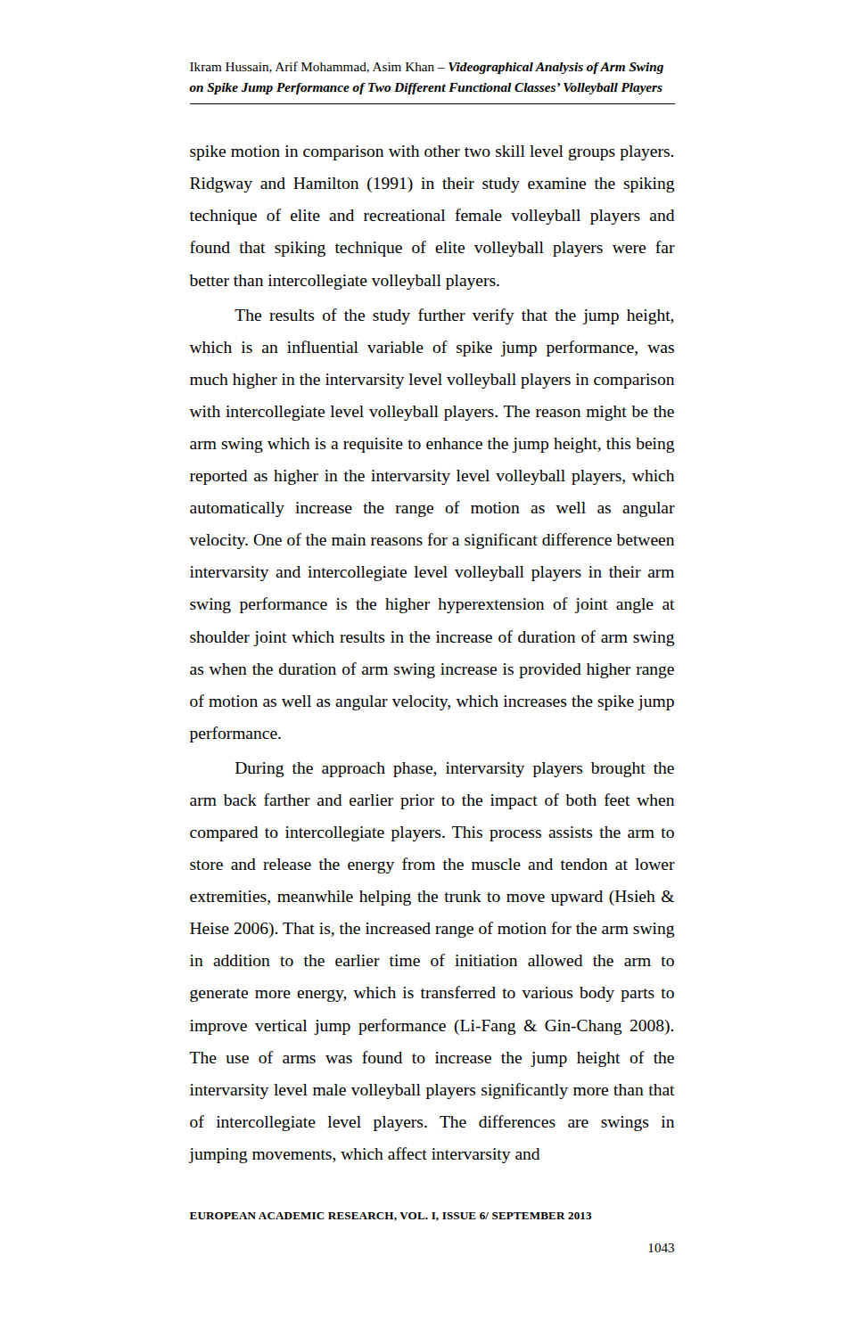Ikram Hussain, Arif Mohammad, Asim Khan – Videographical Analysis of Arm Swing on Spike Jump Performance of Two Different Functional Classes’ Volleyball Players
spike motion in comparison with other two skill level groups players. Ridgway and Hamilton (1991) in their study examine the spiking technique of elite and recreational female volleyball players and found that spiking technique of elite volleyball players were far better than intercollegiate volleyball players.
The results of the study further verify that the jump height, which is an influential variable of spike jump performance, was much higher in the intervarsity level volleyball players in comparison with intercollegiate level volleyball players. The reason might be the arm swing which is a requisite to enhance the jump height, this being reported as higher in the intervarsity level volleyball players, which automatically increase the range of motion as well as angular velocity. One of the main reasons for a significant difference between intervarsity and intercollegiate level volleyball players in their arm swing performance is the higher hyperextension of joint angle at shoulder joint which results in the increase of duration of arm swing as when the duration of arm swing increase is provided higher range of motion as well as angular velocity, which increases the spike jump performance.
During the approach phase, intervarsity players brought the arm back farther and earlier prior to the impact of both feet when compared to intercollegiate players. This process assists the arm to store and release the energy from the muscle and tendon at lower extremities, meanwhile helping the trunk to move upward (Hsieh & Heise 2006). That is, the increased range of motion for the arm swing in addition to the earlier time of initiation allowed the arm to generate more energy, which is transferred to various body parts to improve vertical jump performance (Li-Fang & Gin-Chang 2008). The use of arms was found to increase the jump height of the intervarsity level male volleyball players significantly more than that of intercollegiate level players. The differences are swings in jumping movements, which affect intervarsity and
EUROPEAN ACADEMIC RESEARCH, VOL. I, ISSUE 6/ SEPTEMBER 2013
1043